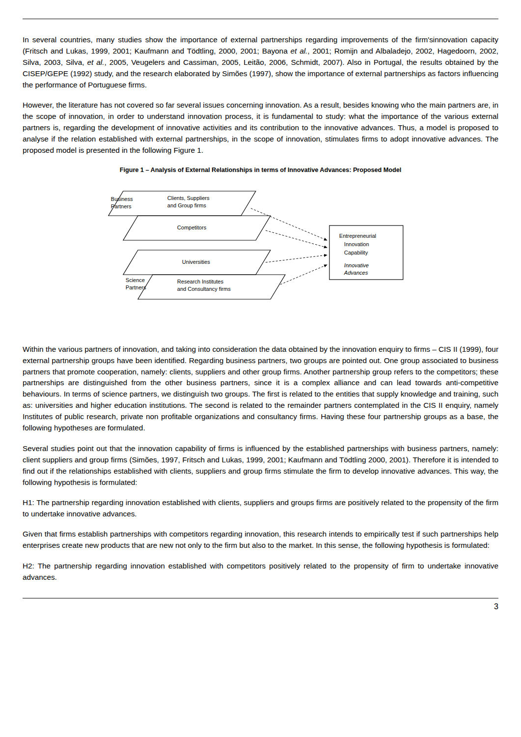In several countries, many studies show the importance of external partnerships regarding improvements of the firm'sinnovation capacity (Fritsch and Lukas, 1999, 2001; Kaufmann and Tödtling, 2000, 2001; Bayona et al., 2001; Romijn and Albaladejo, 2002, Hagedoorn, 2002, Silva, 2003, Silva, et al., 2005, Veugelers and Cassiman, 2005, Leitão, 2006, Schmidt, 2007). Also in Portugal, the results obtained by the CISEP/GEPE (1992) study, and the research elaborated by Simões (1997), show the importance of external partnerships as factors influencing the performance of Portuguese firms.
However, the literature has not covered so far several issues concerning innovation. As a result, besides knowing who the main partners are, in the scope of innovation, in order to understand innovation process, it is fundamental to study: what the importance of the various external partners is, regarding the development of innovative activities and its contribution to the innovative advances. Thus, a model is proposed to analyse if the relation established with external partnerships, in the scope of innovation, stimulates firms to adopt innovative advances. The proposed model is presented in the following Figure 1.
Figure 1 – Analysis of External Relationships in terms of Innovative Advances: Proposed Model
Business Partners Clients, Suppliers and Group firms Competitors Science Partners Universities Research Institutes and Consultancy firms Entrepreneurial Innovation Capability Innovative Advances
Within the various partners of innovation, and taking into consideration the data obtained by the innovation enquiry to firms – CIS II (1999), four external partnership groups have been identified. Regarding business partners, two groups are pointed out. One group associated to business partners that promote cooperation, namely: clients, suppliers and other group firms. Another partnership group refers to the competitors; these partnerships are distinguished from the other business partners, since it is a complex alliance and can lead towards anti-competitive behaviours. In terms of science partners, we distinguish two groups. The first is related to the entities that supply knowledge and training, such as: universities and higher education institutions. The second is related to the remainder partners contemplated in the CIS II enquiry, namely Institutes of public research, private non profitable organizations and consultancy firms. Having these four partnership groups as a base, the following hypotheses are formulated.
Several studies point out that the innovation capability of firms is influenced by the established partnerships with business partners, namely: client suppliers and group firms (Simões, 1997, Fritsch and Lukas, 1999, 2001; Kaufmann and Tödtling 2000, 2001). Therefore it is intended to find out if the relationships established with clients, suppliers and group firms stimulate the firm to develop innovative advances. This way, the following hypothesis is formulated:
H1: The partnership regarding innovation established with clients, suppliers and groups firms are positively related to the propensity of the firm to undertake innovative advances.
Given that firms establish partnerships with competitors regarding innovation, this research intends to empirically test if such partnerships help enterprises create new products that are new not only to the firm but also to the market. In this sense, the following hypothesis is formulated:
H2: The partnership regarding innovation established with competitors positively related to the propensity of firm to undertake innovative advances.
3